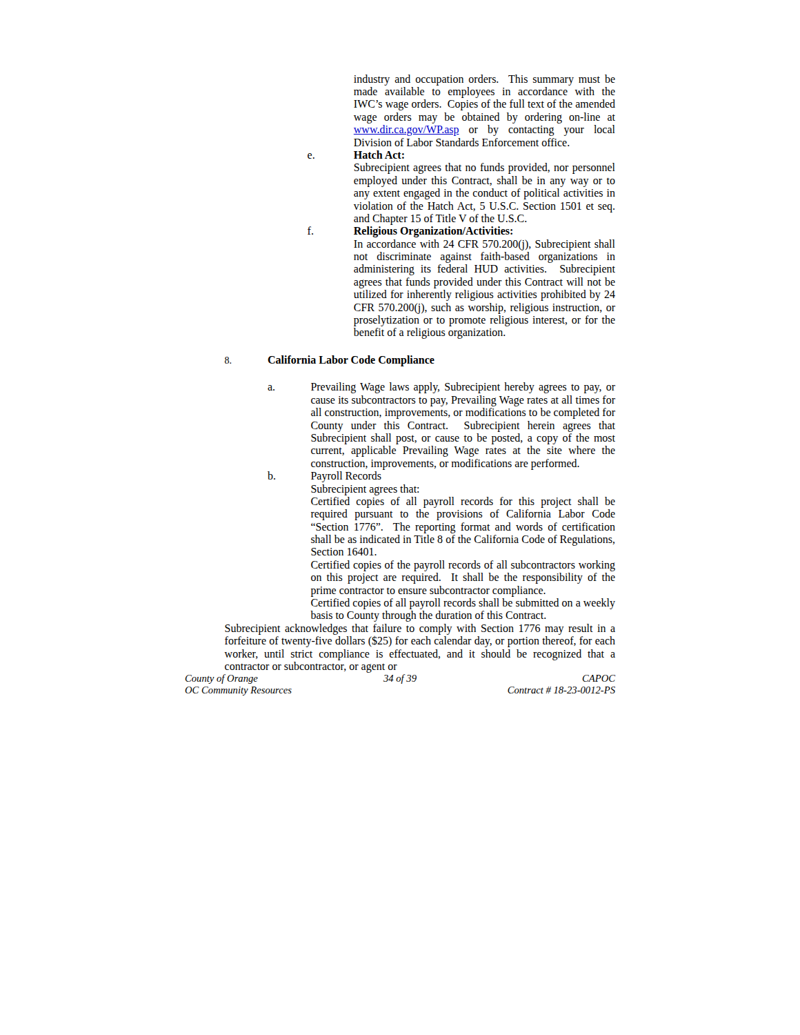industry and occupation orders. This summary must be made available to employees in accordance with the IWC’s wage orders. Copies of the full text of the amended wage orders may be obtained by ordering on-line at www.dir.ca.gov/WP.asp or by contacting your local Division of Labor Standards Enforcement office.
e.
Hatch Act:
Subrecipient agrees that no funds provided, nor personnel employed under this Contract, shall be in any way or to any extent engaged in the conduct of political activities in violation of the Hatch Act, 5 U.S.C. Section 1501 et seq. and Chapter 15 of Title V of the U.S.C.
f.
Religious Organization/Activities:
In accordance with 24 CFR 570.200(j), Subrecipient shall not discriminate against faith-based organizations in administering its federal HUD activities. Subrecipient agrees that funds provided under this Contract will not be utilized for inherently religious activities prohibited by 24 CFR 570.200(j), such as worship, religious instruction, or proselytization or to promote religious interest, or for the benefit of a religious organization.
8.
California Labor Code Compliance
a.
Prevailing Wage laws apply, Subrecipient hereby agrees to pay, or cause its subcontractors to pay, Prevailing Wage rates at all times for all construction, improvements, or modifications to be completed for County under this Contract. Subrecipient herein agrees that Subrecipient shall post, or cause to be posted, a copy of the most current, applicable Prevailing Wage rates at the site where the construction, improvements, or modifications are performed.
b.
Payroll Records
Subrecipient agrees that:
Certified copies of all payroll records for this project shall be required pursuant to the provisions of California Labor Code “Section 1776”. The reporting format and words of certification shall be as indicated in Title 8 of the California Code of Regulations, Section 16401.
Certified copies of the payroll records of all subcontractors working on this project are required. It shall be the responsibility of the prime contractor to ensure subcontractor compliance.
Certified copies of all payroll records shall be submitted on a weekly basis to County through the duration of this Contract.
Subrecipient acknowledges that failure to comply with Section 1776 may result in a forfeiture of twenty-five dollars ($25) for each calendar day, or portion thereof, for each worker, until strict compliance is effectuated, and it should be recognized that a contractor or subcontractor, or agent or
| County of Orange | 34 of 39 | CAPOC |
| OC Community Resources | | Contract # 18-23-0012-PS |